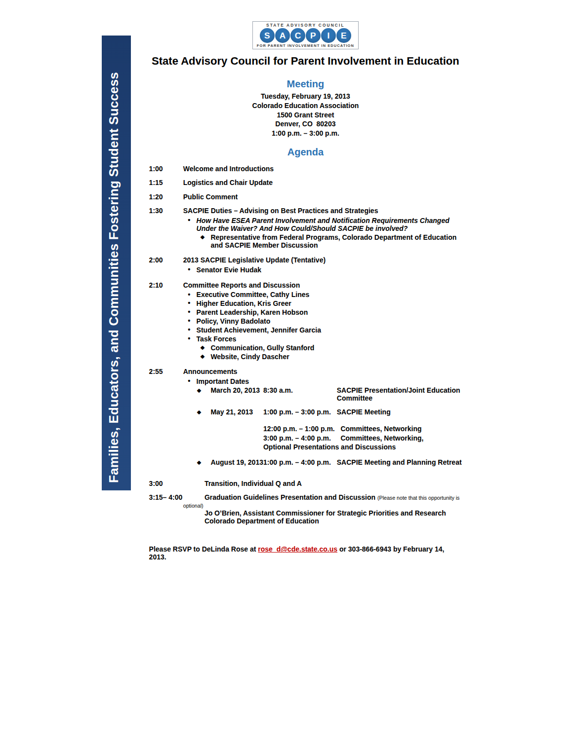Families, Educators, and Communities Fostering Student Success
STATE ADVISORY COUNCIL
SACPIE
FOR PARENT INVOLVEMENT IN EDUCATION
State Advisory Council for Parent Involvement in Education
Meeting
Tuesday, February 19, 2013
Colorado Education Association
1500 Grant Street
Denver, CO 80203
1:00 p.m. – 3:00 p.m.
Agenda
| 1:00 | Welcome and Introductions |
| 1:15 | Logistics and Chair Update |
| 1:20 | Public Comment |
| 1:30 | SACPIE Duties – Advising on Best Practices and Strategies How Have ESEA Parent Involvement and Notification Requirements Changed Under the Waiver? And How Could/Should SACPIE be involved? Representative from Federal Programs, Colorado Department of Education and SACPIE Member Discussion |
| 2:00 | 2013 SACPIE Legislative Update (Tentative) Senator Evie Hudak |
| 2:10 | Committee Reports and Discussion Executive Committee, Cathy Lines Higher Education, Kris Greer Parent Leadership, Karen Hobson Policy, Vinny Badolato Student Achievement, Jennifer Garcia Task Forces Communication, Gully Stanford Website, Cindy Dascher |
| 2:55 | Announcements Important Dates / ❖ March 20, 2013 / 8:30 a.m. / SACPIE Presentation/Joint Education Committee / / ❖ May 21, 2013 / 1:00 p.m. – 3:00 p.m. / SACPIE Meeting / / / 12:00 p.m. – 1:00 p.m. Committees, Networking 3:00 p.m. – 4:00 p.m. Committees, Networking, Optional Presentations and Discussions / / ❖ August 19, 2013 / 1:00 p.m. – 4:00 p.m. / SACPIE Meeting and Planning Retreat / |
| 3:00 | Transition, Individual Q and A |
| 3:15– 4:00 | Graduation Guidelines Presentation and Discussion (Please note that this opportunity is optional) Jo O’Brien, Assistant Commissioner for Strategic Priorities and Research Colorado Department of Education |
Please RSVP to DeLinda Rose at rose_d@cde.state.co.us or 303-866-6943 by February 14, 2013.